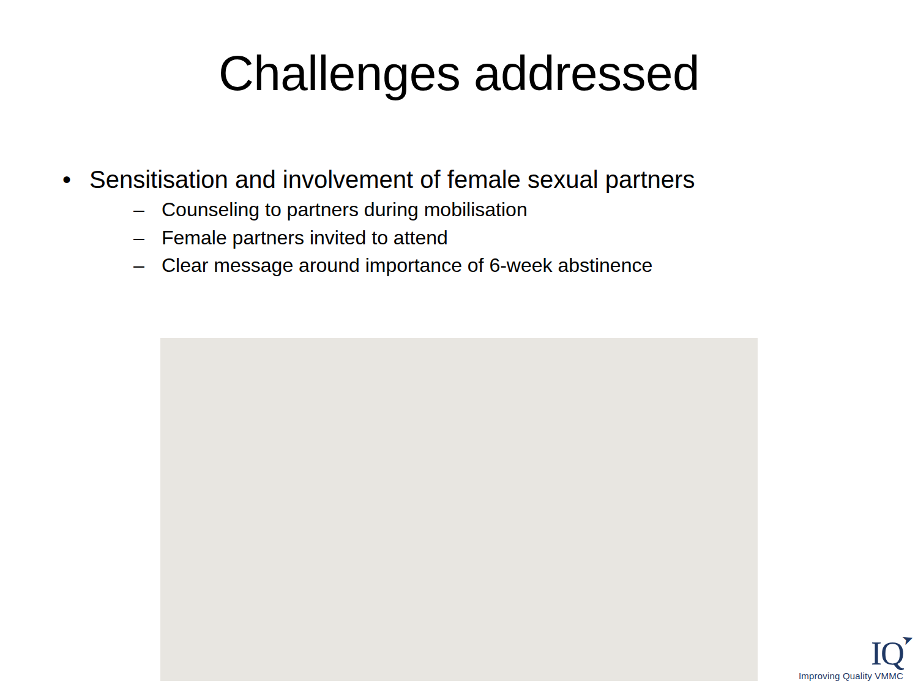Challenges addressed
Sensitisation and involvement of female sexual partners
Counseling to partners during mobilisation
Female partners invited to attend
Clear message around importance of 6-week abstinence
IQ➤
Improving Quality VMMC